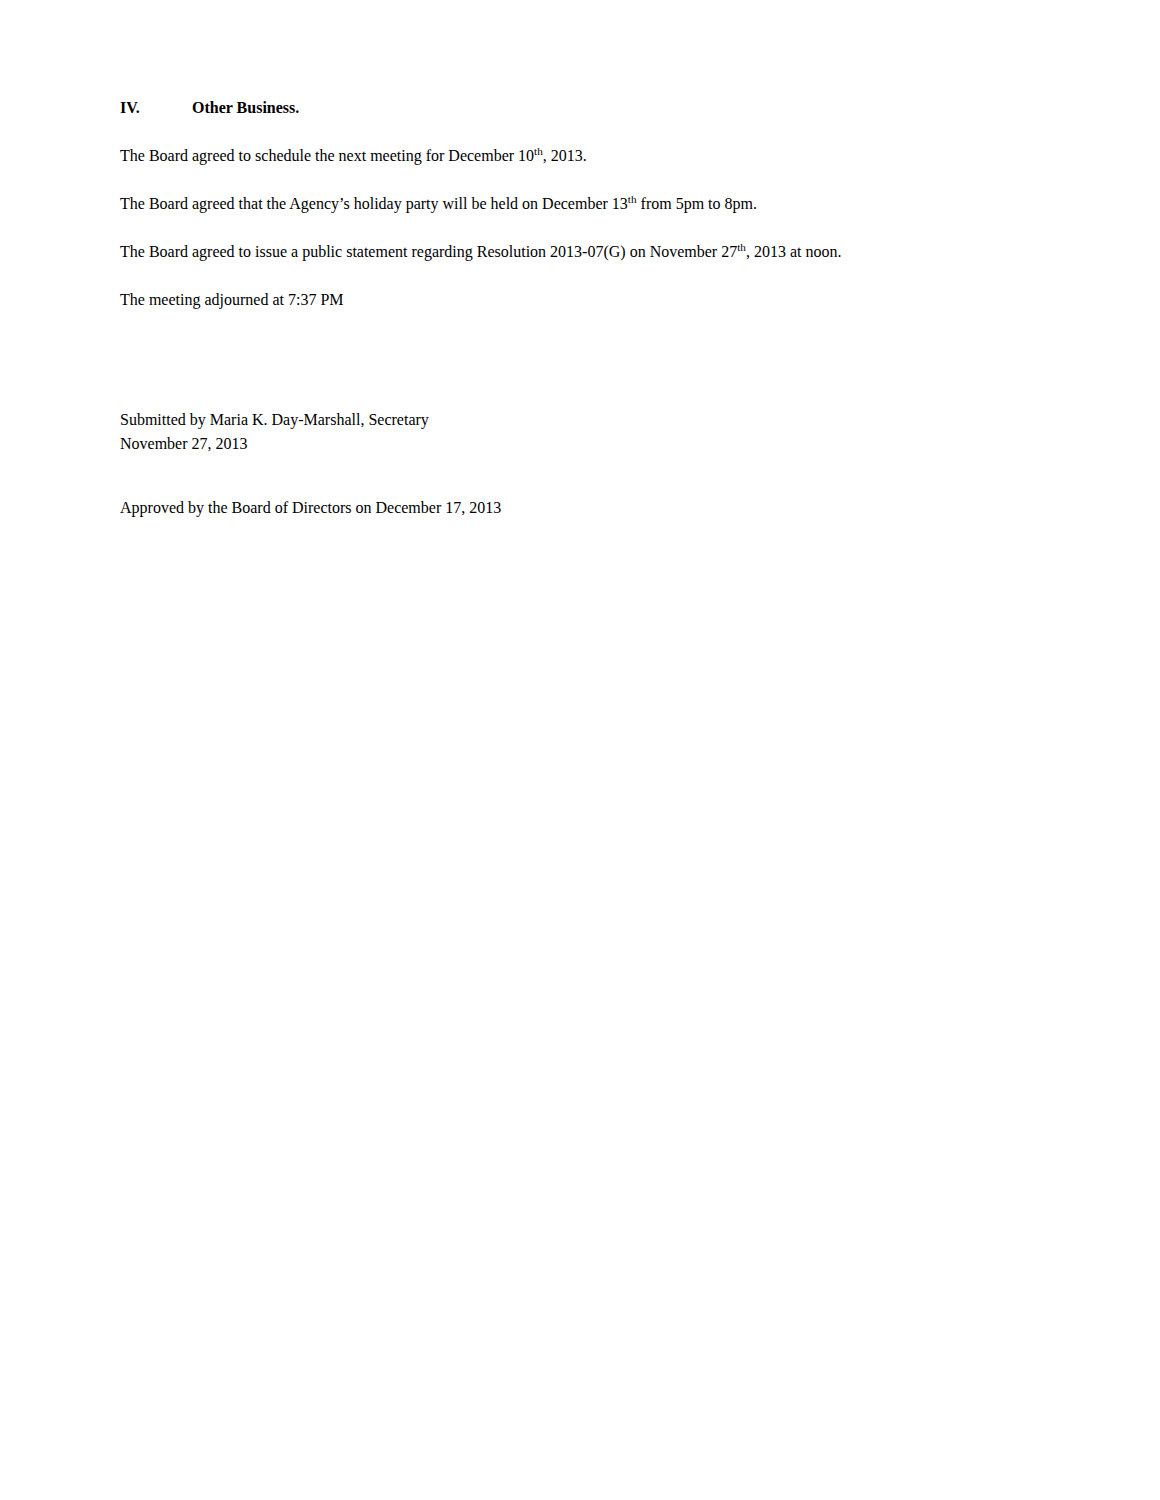IV. Other Business.
The Board agreed to schedule the next meeting for December 10th, 2013.
The Board agreed that the Agency’s holiday party will be held on December 13th from 5pm to 8pm.
The Board agreed to issue a public statement regarding Resolution 2013-07(G) on November 27th, 2013 at noon.
The meeting adjourned at 7:37 PM
Submitted by Maria K. Day-Marshall, Secretary
November 27, 2013
Approved by the Board of Directors on December 17, 2013